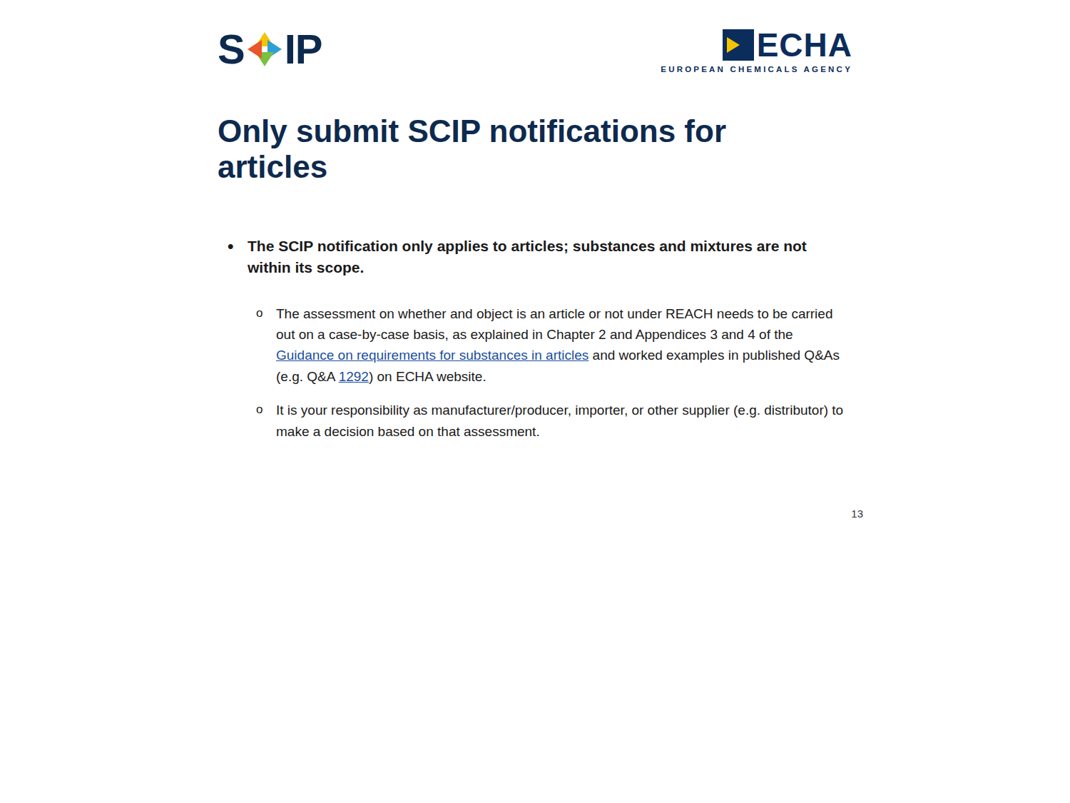S IP
ECHA
EUROPEAN CHEMICALS AGENCY
Only submit SCIP notifications for articles
The SCIP notification only applies to articles; substances and mixtures are not within its scope.
The assessment on whether and object is an article or not under REACH needs to be carried out on a case-by-case basis, as explained in Chapter 2 and Appendices 3 and 4 of the Guidance on requirements for substances in articles and worked examples in published Q&As (e.g. Q&A 1292) on ECHA website.
It is your responsibility as manufacturer/producer, importer, or other supplier (e.g. distributor) to make a decision based on that assessment.
13